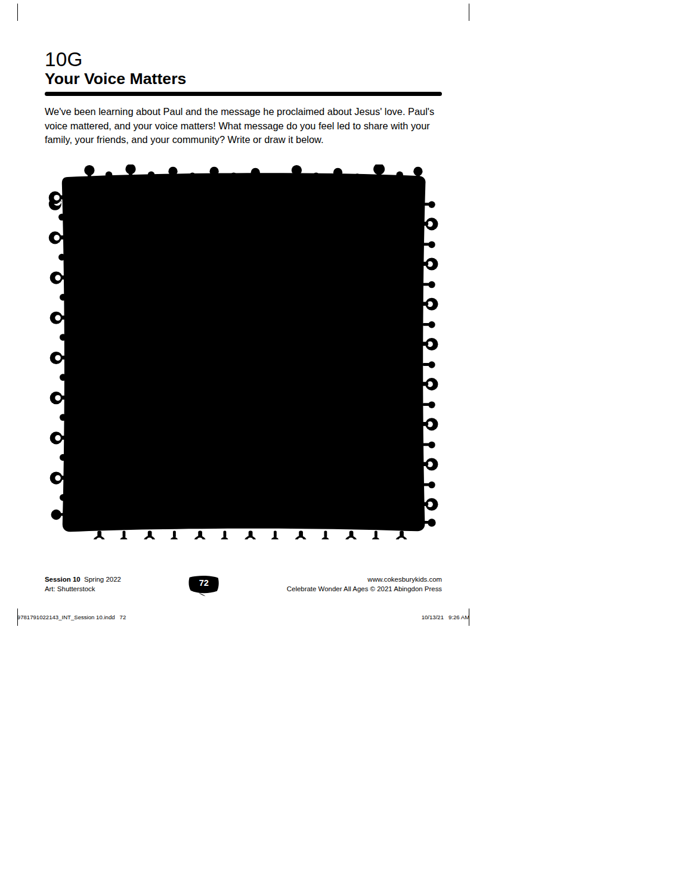10G
Your Voice Matters
We've been learning about Paul and the message he proclaimed about Jesus' love. Paul's voice mattered, and your voice matters! What message do you feel led to share with your family, your friends, and your community? Write or draw it below.
Session 10 Spring 2022
Art: Shutterstock
72
www.cokesburykids.com
Celebrate Wonder All Ages © 2021 Abingdon Press
9781791022143_INT_Session 10.indd 72 10/13/21 9:26 AM